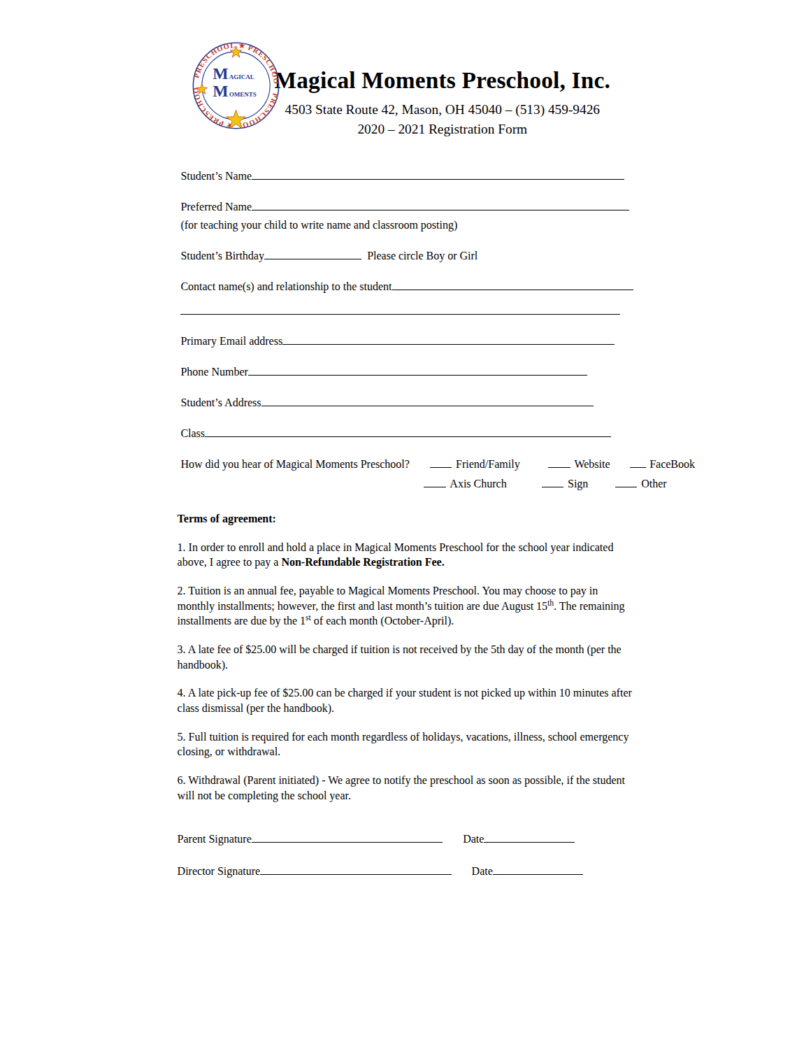PRESCHOOL ★ PRESCHOOL PRESCHOOL ★ PRESCHOOL M AGICAL M OMENTS
Magical Moments Preschool, Inc.
4503 State Route 42, Mason, OH 45040 – (513) 459-9426
2020 – 2021 Registration Form
Student’s Name
Preferred Name
(for teaching your child to write name and classroom posting)
Student’s Birthday Please circle Boy or Girl
Contact name(s) and relationship to the student
Primary Email address
Phone Number
Student’s Address
Class
How did you hear of Magical Moments Preschool? Friend/Family Website FaceBook
Axis Church Sign Other
Terms of agreement:
1. In order to enroll and hold a place in Magical Moments Preschool for the school year indicated above, I agree to pay a Non-Refundable Registration Fee.
2. Tuition is an annual fee, payable to Magical Moments Preschool. You may choose to pay in monthly installments; however, the first and last month’s tuition are due August 15th. The remaining installments are due by the 1st of each month (October-April).
3. A late fee of $25.00 will be charged if tuition is not received by the 5th day of the month (per the handbook).
4. A late pick-up fee of $25.00 can be charged if your student is not picked up within 10 minutes after class dismissal (per the handbook).
5. Full tuition is required for each month regardless of holidays, vacations, illness, school emergency closing, or withdrawal.
6. Withdrawal (Parent initiated) - We agree to notify the preschool as soon as possible, if the student will not be completing the school year.
Parent Signature Date
Director Signature Date